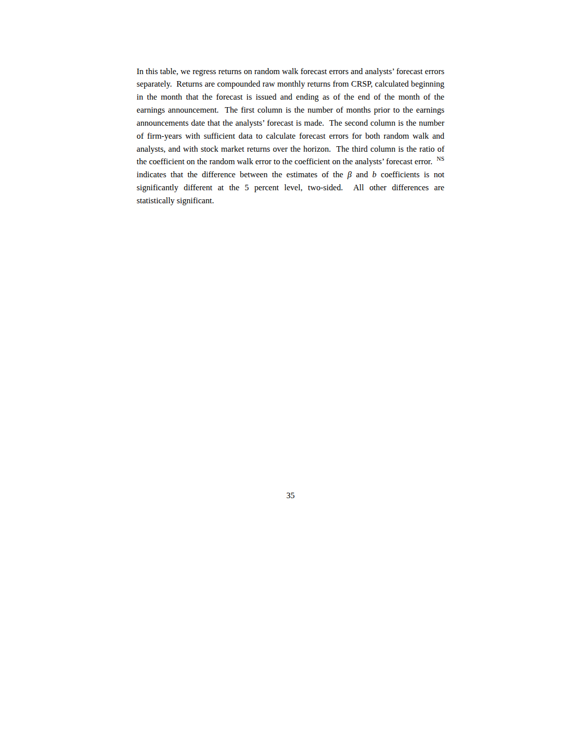In this table, we regress returns on random walk forecast errors and analysts’ forecast errors separately. Returns are compounded raw monthly returns from CRSP, calculated beginning in the month that the forecast is issued and ending as of the end of the month of the earnings announcement. The first column is the number of months prior to the earnings announcements date that the analysts’ forecast is made. The second column is the number of firm-years with sufficient data to calculate forecast errors for both random walk and analysts, and with stock market returns over the horizon. The third column is the ratio of the coefficient on the random walk error to the coefficient on the analysts’ forecast error. NS indicates that the difference between the estimates of the β and b coefficients is not significantly different at the 5 percent level, two-sided. All other differences are statistically significant.
35